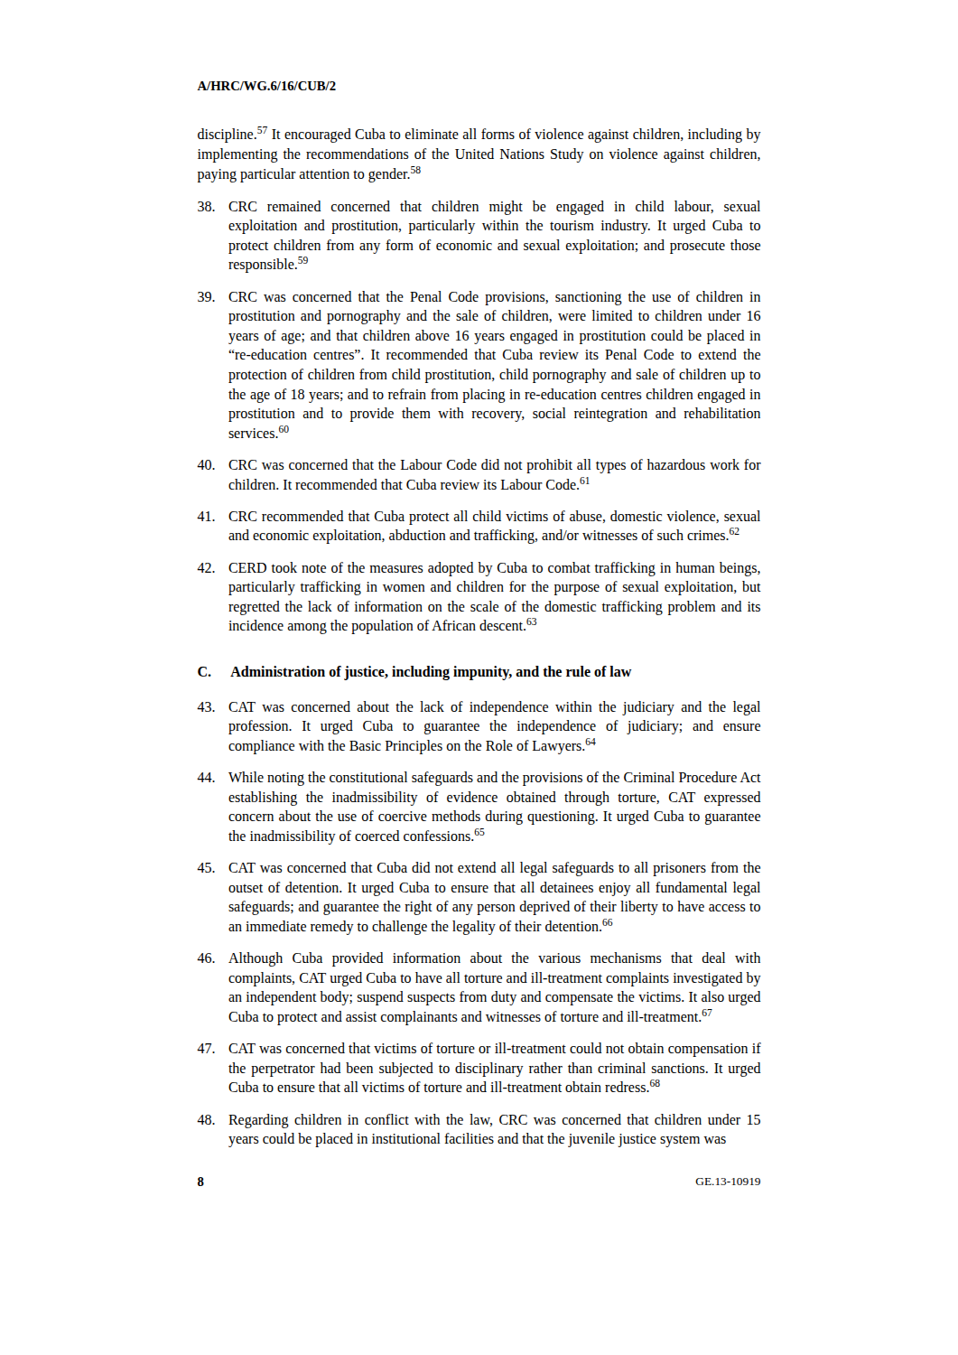A/HRC/WG.6/16/CUB/2
discipline.57 It encouraged Cuba to eliminate all forms of violence against children, including by implementing the recommendations of the United Nations Study on violence against children, paying particular attention to gender.58
38.
CRC remained concerned that children might be engaged in child labour, sexual exploitation and prostitution, particularly within the tourism industry. It urged Cuba to protect children from any form of economic and sexual exploitation; and prosecute those responsible.59
39.
CRC was concerned that the Penal Code provisions, sanctioning the use of children in prostitution and pornography and the sale of children, were limited to children under 16 years of age; and that children above 16 years engaged in prostitution could be placed in “re-education centres”. It recommended that Cuba review its Penal Code to extend the protection of children from child prostitution, child pornography and sale of children up to the age of 18 years; and to refrain from placing in re-education centres children engaged in prostitution and to provide them with recovery, social reintegration and rehabilitation services.60
40.
CRC was concerned that the Labour Code did not prohibit all types of hazardous work for children. It recommended that Cuba review its Labour Code.61
41.
CRC recommended that Cuba protect all child victims of abuse, domestic violence, sexual and economic exploitation, abduction and trafficking, and/or witnesses of such crimes.62
42.
CERD took note of the measures adopted by Cuba to combat trafficking in human beings, particularly trafficking in women and children for the purpose of sexual exploitation, but regretted the lack of information on the scale of the domestic trafficking problem and its incidence among the population of African descent.63
C. Administration of justice, including impunity, and the rule of law
43.
CAT was concerned about the lack of independence within the judiciary and the legal profession. It urged Cuba to guarantee the independence of judiciary; and ensure compliance with the Basic Principles on the Role of Lawyers.64
44.
While noting the constitutional safeguards and the provisions of the Criminal Procedure Act establishing the inadmissibility of evidence obtained through torture, CAT expressed concern about the use of coercive methods during questioning. It urged Cuba to guarantee the inadmissibility of coerced confessions.65
45.
CAT was concerned that Cuba did not extend all legal safeguards to all prisoners from the outset of detention. It urged Cuba to ensure that all detainees enjoy all fundamental legal safeguards; and guarantee the right of any person deprived of their liberty to have access to an immediate remedy to challenge the legality of their detention.66
46.
Although Cuba provided information about the various mechanisms that deal with complaints, CAT urged Cuba to have all torture and ill-treatment complaints investigated by an independent body; suspend suspects from duty and compensate the victims. It also urged Cuba to protect and assist complainants and witnesses of torture and ill-treatment.67
47.
CAT was concerned that victims of torture or ill-treatment could not obtain compensation if the perpetrator had been subjected to disciplinary rather than criminal sanctions. It urged Cuba to ensure that all victims of torture and ill-treatment obtain redress.68
48.
Regarding children in conflict with the law, CRC was concerned that children under 15 years could be placed in institutional facilities and that the juvenile justice system was
8 GE.13-10919